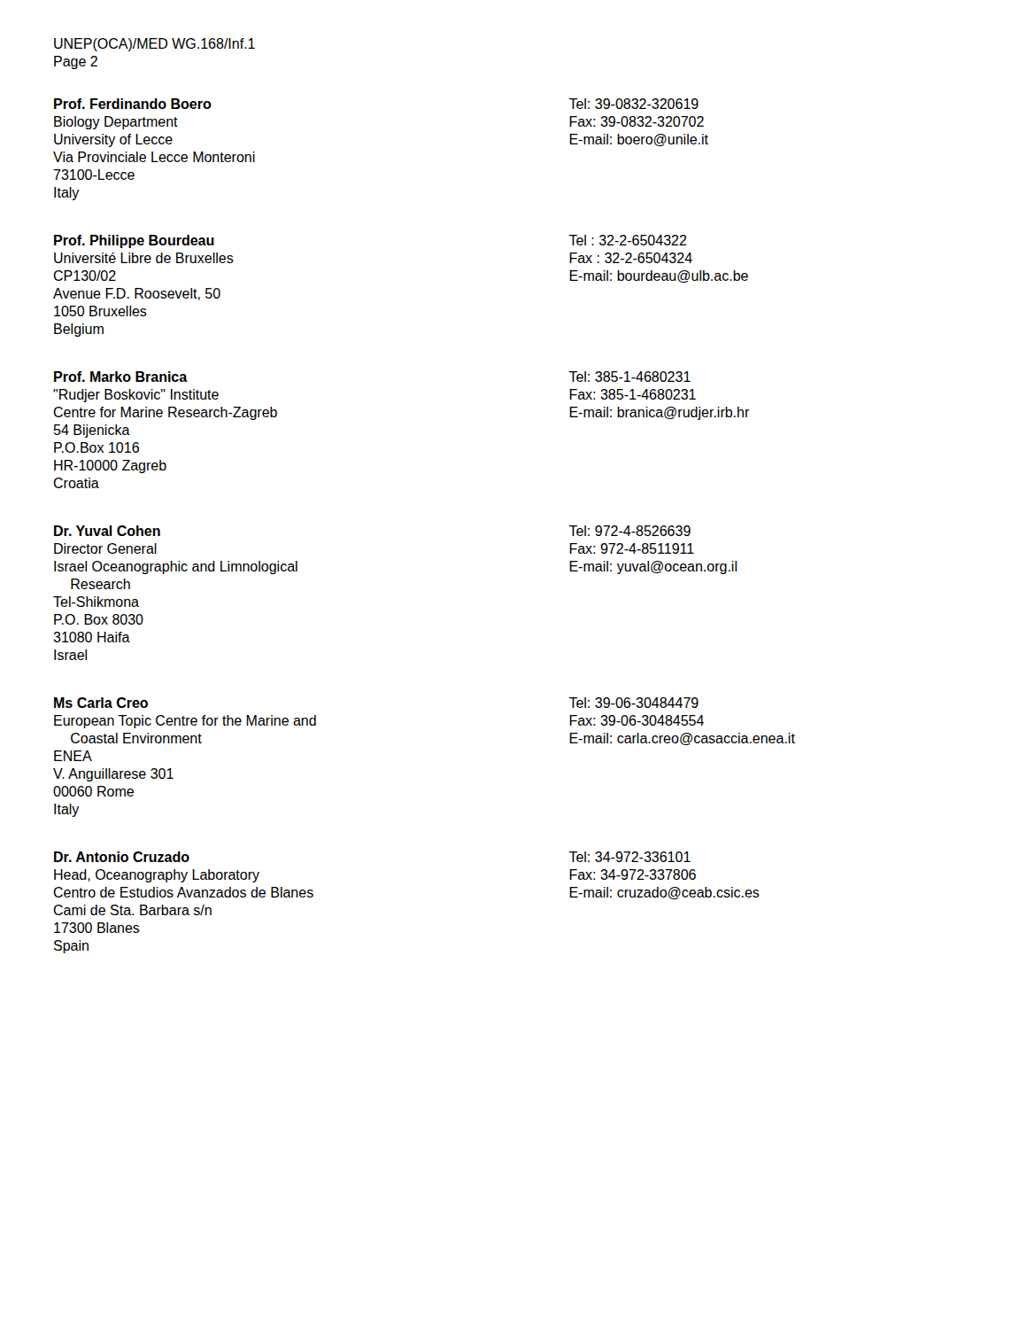UNEP(OCA)/MED WG.168/Inf.1
Page 2
Prof. Ferdinando Boero
Biology Department
University of Lecce
Via Provinciale Lecce Monteroni
73100-Lecce
Italy
Tel: 39-0832-320619
Fax: 39-0832-320702
E-mail: boero@unile.it
Prof. Philippe Bourdeau
Université Libre de Bruxelles
CP130/02
Avenue F.D. Roosevelt, 50
1050 Bruxelles
Belgium
Tel : 32-2-6504322
Fax : 32-2-6504324
E-mail: bourdeau@ulb.ac.be
Prof. Marko Branica
"Rudjer Boskovic" Institute
Centre for Marine Research-Zagreb
54 Bijenicka
P.O.Box 1016
HR-10000 Zagreb
Croatia
Tel: 385-1-4680231
Fax: 385-1-4680231
E-mail: branica@rudjer.irb.hr
Dr. Yuval Cohen
Director General
Israel Oceanographic and Limnological
Research
Tel-Shikmona
P.O. Box 8030
31080 Haifa
Israel
Tel: 972-4-8526639
Fax: 972-4-8511911
E-mail: yuval@ocean.org.il
Ms Carla Creo
European Topic Centre for the Marine and
Coastal Environment
ENEA
V. Anguillarese 301
00060 Rome
Italy
Tel: 39-06-30484479
Fax: 39-06-30484554
E-mail: carla.creo@casaccia.enea.it
Dr. Antonio Cruzado
Head, Oceanography Laboratory
Centro de Estudios Avanzados de Blanes
Cami de Sta. Barbara s/n
17300 Blanes
Spain
Tel: 34-972-336101
Fax: 34-972-337806
E-mail: cruzado@ceab.csic.es